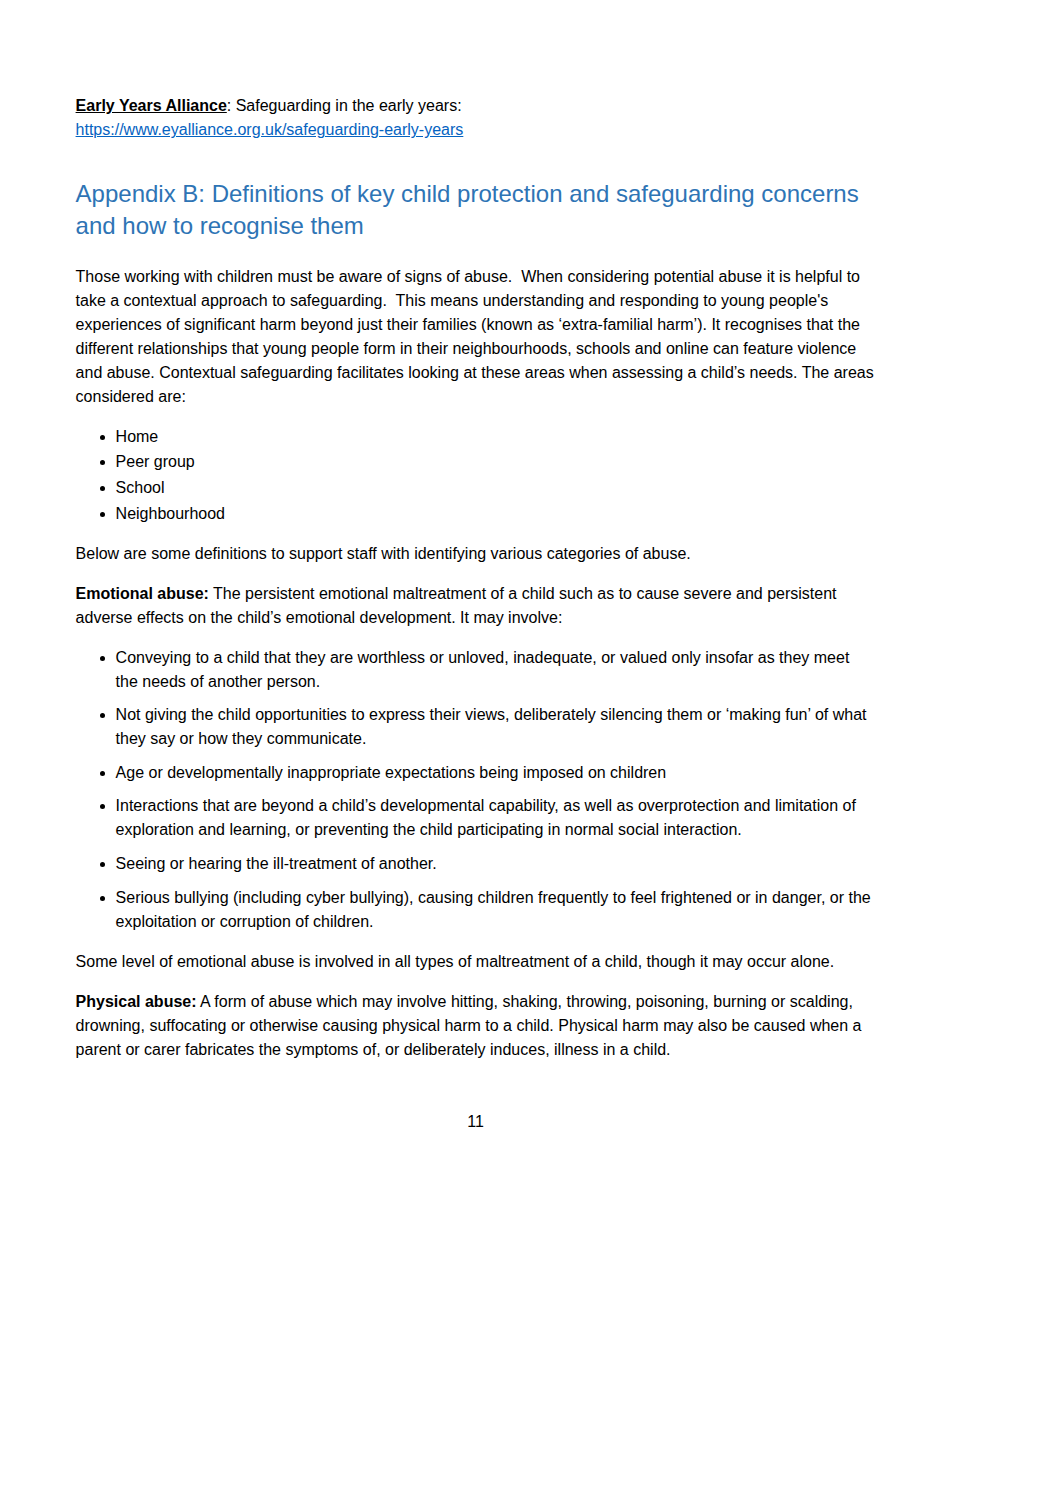Early Years Alliance: Safeguarding in the early years:
https://www.eyalliance.org.uk/safeguarding-early-years
Appendix B: Definitions of key child protection and safeguarding concerns and how to recognise them
Those working with children must be aware of signs of abuse. When considering potential abuse it is helpful to take a contextual approach to safeguarding. This means understanding and responding to young people's experiences of significant harm beyond just their families (known as ‘extra-familial harm’). It recognises that the different relationships that young people form in their neighbourhoods, schools and online can feature violence and abuse. Contextual safeguarding facilitates looking at these areas when assessing a child’s needs. The areas considered are:
Home
Peer group
School
Neighbourhood
Below are some definitions to support staff with identifying various categories of abuse.
Emotional abuse: The persistent emotional maltreatment of a child such as to cause severe and persistent adverse effects on the child’s emotional development. It may involve:
Conveying to a child that they are worthless or unloved, inadequate, or valued only insofar as they meet the needs of another person.
Not giving the child opportunities to express their views, deliberately silencing them or ‘making fun’ of what they say or how they communicate.
Age or developmentally inappropriate expectations being imposed on children
Interactions that are beyond a child’s developmental capability, as well as overprotection and limitation of exploration and learning, or preventing the child participating in normal social interaction.
Seeing or hearing the ill-treatment of another.
Serious bullying (including cyber bullying), causing children frequently to feel frightened or in danger, or the exploitation or corruption of children.
Some level of emotional abuse is involved in all types of maltreatment of a child, though it may occur alone.
Physical abuse: A form of abuse which may involve hitting, shaking, throwing, poisoning, burning or scalding, drowning, suffocating or otherwise causing physical harm to a child. Physical harm may also be caused when a parent or carer fabricates the symptoms of, or deliberately induces, illness in a child.
11